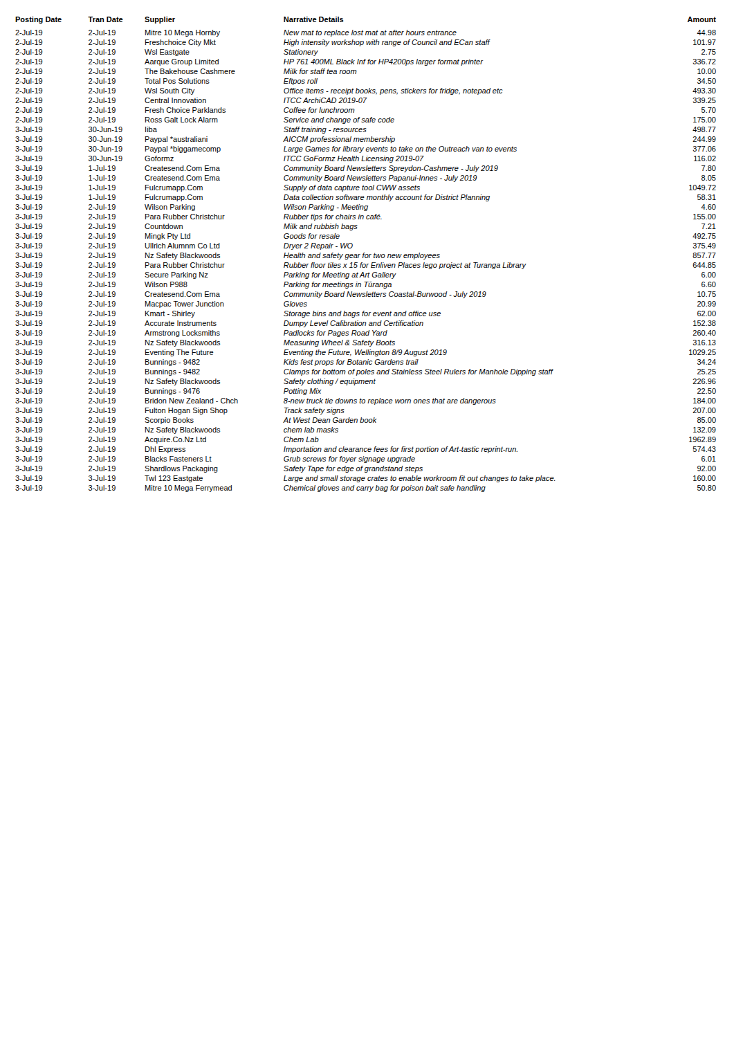| Posting Date | Tran Date | Supplier | Narrative Details | Amount |
| --- | --- | --- | --- | --- |
| 2-Jul-19 | 2-Jul-19 | Mitre 10 Mega Hornby | New mat to replace lost mat at after hours entrance | 44.98 |
| 2-Jul-19 | 2-Jul-19 | Freshchoice City Mkt | High intensity workshop with range of Council and ECan staff | 101.97 |
| 2-Jul-19 | 2-Jul-19 | Wsl Eastgate | Stationery | 2.75 |
| 2-Jul-19 | 2-Jul-19 | Aarque Group Limited | HP 761 400ML Black Inf for HP4200ps larger format printer | 336.72 |
| 2-Jul-19 | 2-Jul-19 | The Bakehouse Cashmere | Milk for staff tea room | 10.00 |
| 2-Jul-19 | 2-Jul-19 | Total Pos Solutions | Eftpos roll | 34.50 |
| 2-Jul-19 | 2-Jul-19 | Wsl South City | Office items - receipt books, pens, stickers for fridge, notepad etc | 493.30 |
| 2-Jul-19 | 2-Jul-19 | Central Innovation | ITCC ArchiCAD 2019-07 | 339.25 |
| 2-Jul-19 | 2-Jul-19 | Fresh Choice Parklands | Coffee for lunchroom | 5.70 |
| 2-Jul-19 | 2-Jul-19 | Ross Galt Lock Alarm | Service and change of safe code | 175.00 |
| 3-Jul-19 | 30-Jun-19 | Iiba | Staff training - resources | 498.77 |
| 3-Jul-19 | 30-Jun-19 | Paypal *australiani | AICCM professional membership | 244.99 |
| 3-Jul-19 | 30-Jun-19 | Paypal *biggamecomp | Large Games for library events to take on the Outreach van to events | 377.06 |
| 3-Jul-19 | 30-Jun-19 | Goformz | ITCC GoFormz Health Licensing 2019-07 | 116.02 |
| 3-Jul-19 | 1-Jul-19 | Createsend.Com Ema | Community Board Newsletters Spreydon-Cashmere - July 2019 | 7.80 |
| 3-Jul-19 | 1-Jul-19 | Createsend.Com Ema | Community Board Newsletters Papanui-Innes - July 2019 | 8.05 |
| 3-Jul-19 | 1-Jul-19 | Fulcrumapp.Com | Supply of data capture tool CWW assets | 1049.72 |
| 3-Jul-19 | 1-Jul-19 | Fulcrumapp.Com | Data collection software monthly account for District Planning | 58.31 |
| 3-Jul-19 | 2-Jul-19 | Wilson Parking | Wilson Parking - Meeting | 4.60 |
| 3-Jul-19 | 2-Jul-19 | Para Rubber Christchur | Rubber tips for chairs in café. | 155.00 |
| 3-Jul-19 | 2-Jul-19 | Countdown | Milk and rubbish bags | 7.21 |
| 3-Jul-19 | 2-Jul-19 | Mingk Pty Ltd | Goods for resale | 492.75 |
| 3-Jul-19 | 2-Jul-19 | Ullrich Alumnm Co Ltd | Dryer 2 Repair - WO | 375.49 |
| 3-Jul-19 | 2-Jul-19 | Nz Safety Blackwoods | Health and safety gear for two new employees | 857.77 |
| 3-Jul-19 | 2-Jul-19 | Para Rubber Christchur | Rubber floor tiles x 15 for Enliven Places lego project at Turanga Library | 644.85 |
| 3-Jul-19 | 2-Jul-19 | Secure Parking Nz | Parking for Meeting at Art Gallery | 6.00 |
| 3-Jul-19 | 2-Jul-19 | Wilson P988 | Parking for meetings in Tūranga | 6.60 |
| 3-Jul-19 | 2-Jul-19 | Createsend.Com Ema | Community Board Newsletters Coastal-Burwood - July 2019 | 10.75 |
| 3-Jul-19 | 2-Jul-19 | Macpac Tower Junction | Gloves | 20.99 |
| 3-Jul-19 | 2-Jul-19 | Kmart - Shirley | Storage bins and bags for event and office use | 62.00 |
| 3-Jul-19 | 2-Jul-19 | Accurate Instruments | Dumpy Level Calibration and Certification | 152.38 |
| 3-Jul-19 | 2-Jul-19 | Armstrong Locksmiths | Padlocks for Pages Road Yard | 260.40 |
| 3-Jul-19 | 2-Jul-19 | Nz Safety Blackwoods | Measuring Wheel & Safety Boots | 316.13 |
| 3-Jul-19 | 2-Jul-19 | Eventing The Future | Eventing the Future, Wellington 8/9 August 2019 | 1029.25 |
| 3-Jul-19 | 2-Jul-19 | Bunnings - 9482 | Kids fest props for Botanic Gardens trail | 34.24 |
| 3-Jul-19 | 2-Jul-19 | Bunnings - 9482 | Clamps for bottom of poles and Stainless Steel Rulers for Manhole Dipping staff | 25.25 |
| 3-Jul-19 | 2-Jul-19 | Nz Safety Blackwoods | Safety clothing / equipment | 226.96 |
| 3-Jul-19 | 2-Jul-19 | Bunnings - 9476 | Potting Mix | 22.50 |
| 3-Jul-19 | 2-Jul-19 | Bridon New Zealand - Chch | 8-new truck tie downs to replace worn ones that are dangerous | 184.00 |
| 3-Jul-19 | 2-Jul-19 | Fulton Hogan Sign Shop | Track safety signs | 207.00 |
| 3-Jul-19 | 2-Jul-19 | Scorpio Books | At West Dean Garden book | 85.00 |
| 3-Jul-19 | 2-Jul-19 | Nz Safety Blackwoods | chem lab masks | 132.09 |
| 3-Jul-19 | 2-Jul-19 | Acquire.Co.Nz Ltd | Chem Lab | 1962.89 |
| 3-Jul-19 | 2-Jul-19 | Dhl Express | Importation and clearance fees for first portion of Art-tastic reprint-run. | 574.43 |
| 3-Jul-19 | 2-Jul-19 | Blacks Fasteners Lt | Grub screws for foyer signage upgrade | 6.01 |
| 3-Jul-19 | 2-Jul-19 | Shardlows Packaging | Safety Tape for edge of grandstand steps | 92.00 |
| 3-Jul-19 | 3-Jul-19 | Twl 123 Eastgate | Large and small storage crates to enable workroom fit out changes to take place. | 160.00 |
| 3-Jul-19 | 3-Jul-19 | Mitre 10 Mega Ferrymead | Chemical gloves and carry bag for poison bait safe handling | 50.80 |